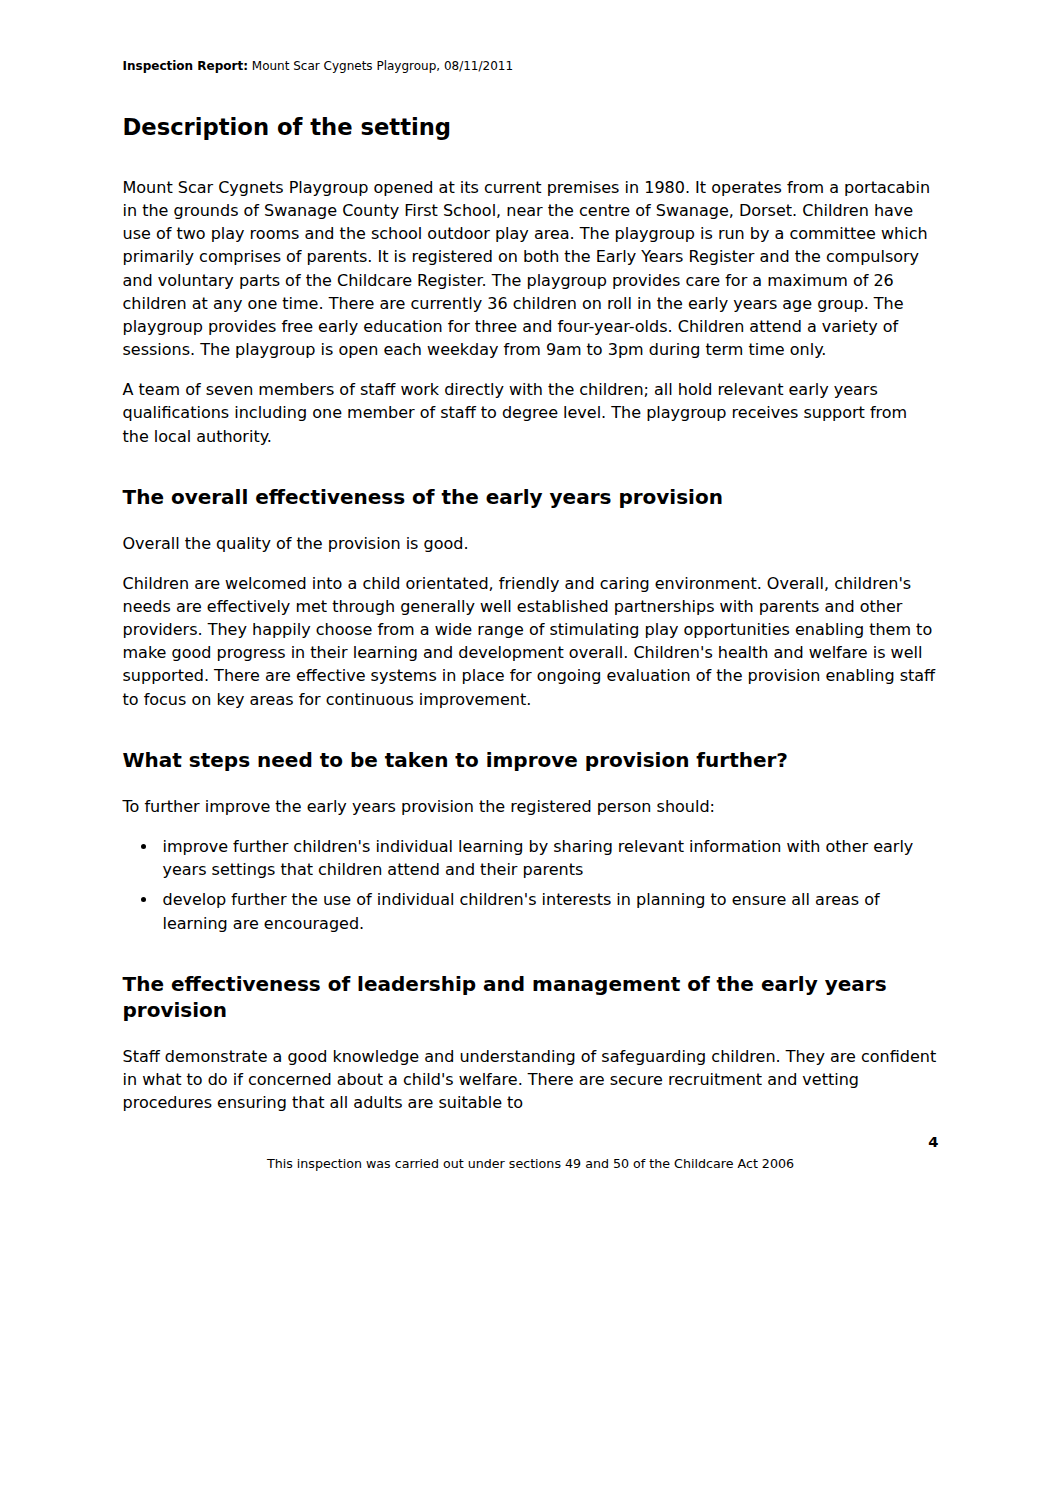Inspection Report: Mount Scar Cygnets Playgroup, 08/11/2011
Description of the setting
Mount Scar Cygnets Playgroup opened at its current premises in 1980. It operates from a portacabin in the grounds of Swanage County First School, near the centre of Swanage, Dorset. Children have use of two play rooms and the school outdoor play area. The playgroup is run by a committee which primarily comprises of parents. It is registered on both the Early Years Register and the compulsory and voluntary parts of the Childcare Register. The playgroup provides care for a maximum of 26 children at any one time. There are currently 36 children on roll in the early years age group. The playgroup provides free early education for three and four-year-olds. Children attend a variety of sessions. The playgroup is open each weekday from 9am to 3pm during term time only.
A team of seven members of staff work directly with the children; all hold relevant early years qualifications including one member of staff to degree level. The playgroup receives support from the local authority.
The overall effectiveness of the early years provision
Overall the quality of the provision is good.
Children are welcomed into a child orientated, friendly and caring environment. Overall, children's needs are effectively met through generally well established partnerships with parents and other providers. They happily choose from a wide range of stimulating play opportunities enabling them to make good progress in their learning and development overall. Children's health and welfare is well supported. There are effective systems in place for ongoing evaluation of the provision enabling staff to focus on key areas for continuous improvement.
What steps need to be taken to improve provision further?
To further improve the early years provision the registered person should:
improve further children's individual learning by sharing relevant information with other early years settings that children attend and their parents
develop further the use of individual children's interests in planning to ensure all areas of learning are encouraged.
The effectiveness of leadership and management of the early years provision
Staff demonstrate a good knowledge and understanding of safeguarding children. They are confident in what to do if concerned about a child's welfare. There are secure recruitment and vetting procedures ensuring that all adults are suitable to
4 This inspection was carried out under sections 49 and 50 of the Childcare Act 2006